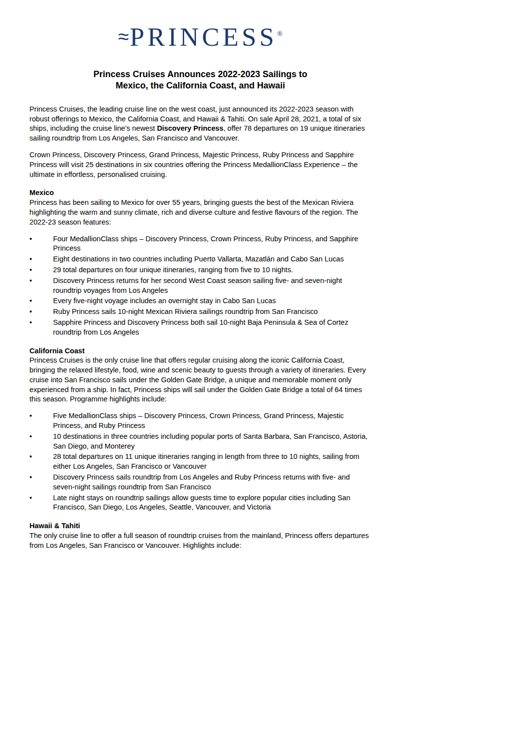≈PRINCESS®
Princess Cruises Announces 2022-2023 Sailings to
Mexico, the California Coast, and Hawaii
Princess Cruises, the leading cruise line on the west coast, just announced its 2022-2023 season with robust offerings to Mexico, the California Coast, and Hawaii & Tahiti. On sale April 28, 2021, a total of six ships, including the cruise line’s newest Discovery Princess, offer 78 departures on 19 unique itineraries sailing roundtrip from Los Angeles, San Francisco and Vancouver.
Crown Princess, Discovery Princess, Grand Princess, Majestic Princess, Ruby Princess and Sapphire Princess will visit 25 destinations in six countries offering the Princess MedallionClass Experience – the ultimate in effortless, personalised cruising.
Mexico
Princess has been sailing to Mexico for over 55 years, bringing guests the best of the Mexican Riviera highlighting the warm and sunny climate, rich and diverse culture and festive flavours of the region. The 2022-23 season features:
Four MedallionClass ships – Discovery Princess, Crown Princess, Ruby Princess, and Sapphire Princess
Eight destinations in two countries including Puerto Vallarta, Mazatlán and Cabo San Lucas
29 total departures on four unique itineraries, ranging from five to 10 nights.
Discovery Princess returns for her second West Coast season sailing five- and seven-night roundtrip voyages from Los Angeles
Every five-night voyage includes an overnight stay in Cabo San Lucas
Ruby Princess sails 10-night Mexican Riviera sailings roundtrip from San Francisco
Sapphire Princess and Discovery Princess both sail 10-night Baja Peninsula & Sea of Cortez roundtrip from Los Angeles
California Coast
Princess Cruises is the only cruise line that offers regular cruising along the iconic California Coast, bringing the relaxed lifestyle, food, wine and scenic beauty to guests through a variety of itineraries. Every cruise into San Francisco sails under the Golden Gate Bridge, a unique and memorable moment only experienced from a ship. In fact, Princess ships will sail under the Golden Gate Bridge a total of 64 times this season. Programme highlights include:
Five MedallionClass ships – Discovery Princess, Crown Princess, Grand Princess, Majestic Princess, and Ruby Princess
10 destinations in three countries including popular ports of Santa Barbara, San Francisco, Astoria, San Diego, and Monterey
28 total departures on 11 unique itineraries ranging in length from three to 10 nights, sailing from either Los Angeles, San Francisco or Vancouver
Discovery Princess sails roundtrip from Los Angeles and Ruby Princess returns with five- and seven-night sailings roundtrip from San Francisco
Late night stays on roundtrip sailings allow guests time to explore popular cities including San Francisco, San Diego, Los Angeles, Seattle, Vancouver, and Victoria
Hawaii & Tahiti
The only cruise line to offer a full season of roundtrip cruises from the mainland, Princess offers departures from Los Angeles, San Francisco or Vancouver. Highlights include: